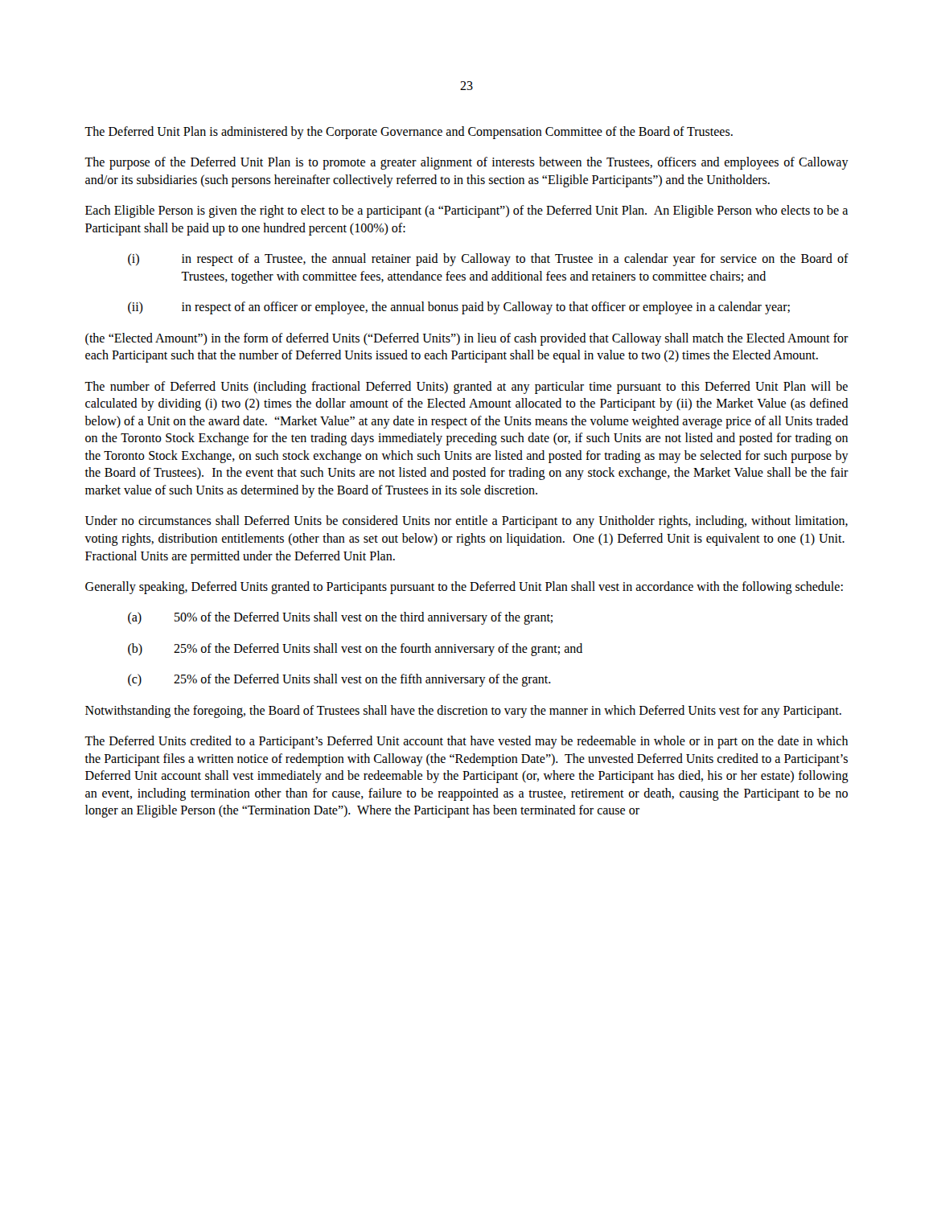23
The Deferred Unit Plan is administered by the Corporate Governance and Compensation Committee of the Board of Trustees.
The purpose of the Deferred Unit Plan is to promote a greater alignment of interests between the Trustees, officers and employees of Calloway and/or its subsidiaries (such persons hereinafter collectively referred to in this section as “Eligible Participants”) and the Unitholders.
Each Eligible Person is given the right to elect to be a participant (a “Participant”) of the Deferred Unit Plan. An Eligible Person who elects to be a Participant shall be paid up to one hundred percent (100%) of:
(i)
in respect of a Trustee, the annual retainer paid by Calloway to that Trustee in a calendar year for service on the Board of Trustees, together with committee fees, attendance fees and additional fees and retainers to committee chairs; and
(ii)
in respect of an officer or employee, the annual bonus paid by Calloway to that officer or employee in a calendar year;
(the “Elected Amount”) in the form of deferred Units (“Deferred Units”) in lieu of cash provided that Calloway shall match the Elected Amount for each Participant such that the number of Deferred Units issued to each Participant shall be equal in value to two (2) times the Elected Amount.
The number of Deferred Units (including fractional Deferred Units) granted at any particular time pursuant to this Deferred Unit Plan will be calculated by dividing (i) two (2) times the dollar amount of the Elected Amount allocated to the Participant by (ii) the Market Value (as defined below) of a Unit on the award date. “Market Value” at any date in respect of the Units means the volume weighted average price of all Units traded on the Toronto Stock Exchange for the ten trading days immediately preceding such date (or, if such Units are not listed and posted for trading on the Toronto Stock Exchange, on such stock exchange on which such Units are listed and posted for trading as may be selected for such purpose by the Board of Trustees). In the event that such Units are not listed and posted for trading on any stock exchange, the Market Value shall be the fair market value of such Units as determined by the Board of Trustees in its sole discretion.
Under no circumstances shall Deferred Units be considered Units nor entitle a Participant to any Unitholder rights, including, without limitation, voting rights, distribution entitlements (other than as set out below) or rights on liquidation. One (1) Deferred Unit is equivalent to one (1) Unit. Fractional Units are permitted under the Deferred Unit Plan.
Generally speaking, Deferred Units granted to Participants pursuant to the Deferred Unit Plan shall vest in accordance with the following schedule:
(a)
50% of the Deferred Units shall vest on the third anniversary of the grant;
(b)
25% of the Deferred Units shall vest on the fourth anniversary of the grant; and
(c)
25% of the Deferred Units shall vest on the fifth anniversary of the grant.
Notwithstanding the foregoing, the Board of Trustees shall have the discretion to vary the manner in which Deferred Units vest for any Participant.
The Deferred Units credited to a Participant’s Deferred Unit account that have vested may be redeemable in whole or in part on the date in which the Participant files a written notice of redemption with Calloway (the “Redemption Date”). The unvested Deferred Units credited to a Participant’s Deferred Unit account shall vest immediately and be redeemable by the Participant (or, where the Participant has died, his or her estate) following an event, including termination other than for cause, failure to be reappointed as a trustee, retirement or death, causing the Participant to be no longer an Eligible Person (the “Termination Date”). Where the Participant has been terminated for cause or